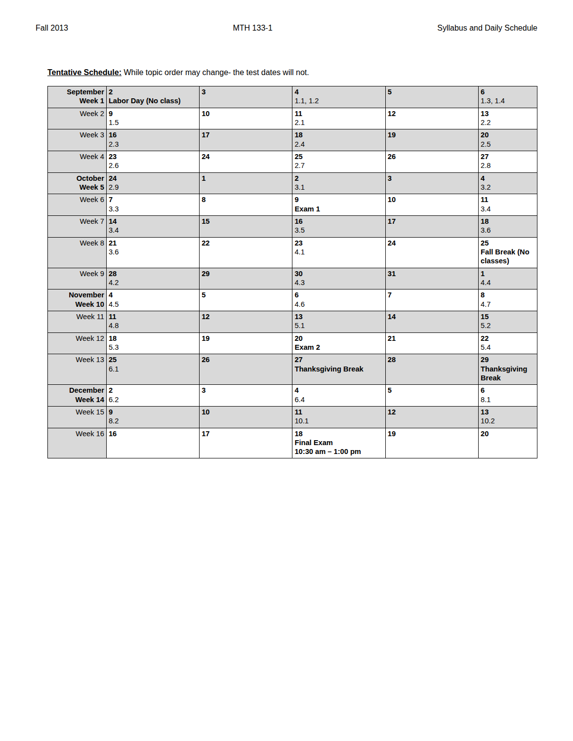Fall 2013
MTH 133-1
Syllabus and Daily Schedule
Tentative Schedule: While topic order may change- the test dates will not.
| September Week 1 | 2 Labor Day (No class) | 3 | 4 1.1, 1.2 | 5 | 6 1.3, 1.4 |
| Week 2 | 9 1.5 | 10 | 11 2.1 | 12 | 13 2.2 |
| Week 3 | 16 2.3 | 17 | 18 2.4 | 19 | 20 2.5 |
| Week 4 | 23 2.6 | 24 | 25 2.7 | 26 | 27 2.8 |
| October Week 5 | 24 2.9 | 1 | 2 3.1 | 3 | 4 3.2 |
| Week 6 | 7 3.3 | 8 | 9 Exam 1 | 10 | 11 3.4 |
| Week 7 | 14 3.4 | 15 | 16 3.5 | 17 | 18 3.6 |
| Week 8 | 21 3.6 | 22 | 23 4.1 | 24 | 25 Fall Break (No classes) |
| Week 9 | 28 4.2 | 29 | 30 4.3 | 31 | 1 4.4 |
| November Week 10 | 4 4.5 | 5 | 6 4.6 | 7 | 8 4.7 |
| Week 11 | 11 4.8 | 12 | 13 5.1 | 14 | 15 5.2 |
| Week 12 | 18 5.3 | 19 | 20 Exam 2 | 21 | 22 5.4 |
| Week 13 | 25 6.1 | 26 | 27 Thanksgiving Break | 28 | 29 Thanksgiving Break |
| December Week 14 | 2 6.2 | 3 | 4 6.4 | 5 | 6 8.1 |
| Week 15 | 9 8.2 | 10 | 11 10.1 | 12 | 13 10.2 |
| Week 16 | 16 | 17 | 18 Final Exam 10:30 am – 1:00 pm | 19 | 20 |